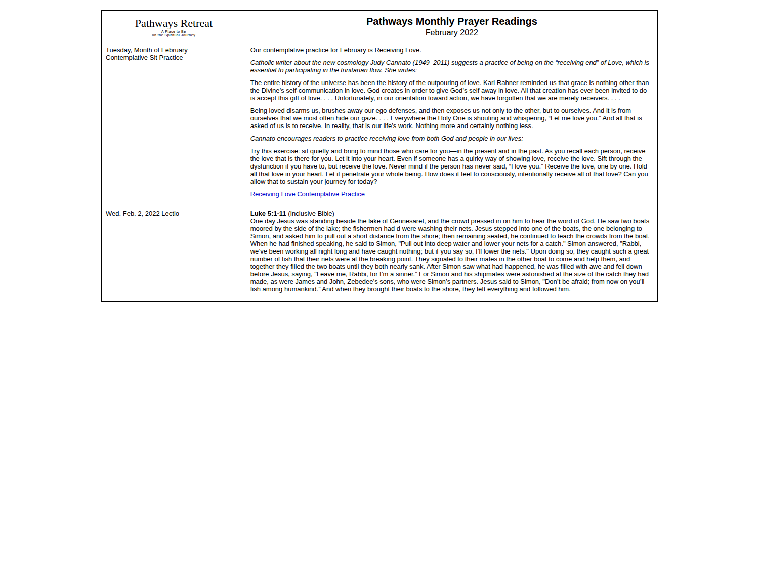| Pathways Retreat A Place to Be on the Spiritual Journey | Pathways Monthly Prayer Readings February 2022 |
| Tuesday, Month of February Contemplative Sit Practice | Our contemplative practice for February is Receiving Love. Catholic writer about the new cosmology Judy Cannato (1949–2011) suggests a practice of being on the “receiving end” of Love, which is essential to participating in the trinitarian flow. She writes: The entire history of the universe has been the history of the outpouring of love. Karl Rahner reminded us that grace is nothing other than the Divine’s self-communication in love. God creates in order to give God’s self away in love. All that creation has ever been invited to do is accept this gift of love. . . . Unfortunately, in our orientation toward action, we have forgotten that we are merely receivers. . . . Being loved disarms us, brushes away our ego defenses, and then exposes us not only to the other, but to ourselves. And it is from ourselves that we most often hide our gaze. . . . Everywhere the Holy One is shouting and whispering, “Let me love you.” And all that is asked of us is to receive. In reality, that is our life’s work. Nothing more and certainly nothing less. Cannato encourages readers to practice receiving love from both God and people in our lives: Try this exercise: sit quietly and bring to mind those who care for you—in the present and in the past. As you recall each person, receive the love that is there for you. Let it into your heart. Even if someone has a quirky way of showing love, receive the love. Sift through the dysfunction if you have to, but receive the love. Never mind if the person has never said, “I love you.” Receive the love, one by one. Hold all that love in your heart. Let it penetrate your whole being. How does it feel to consciously, intentionally receive all of that love? Can you allow that to sustain your journey for today? Receiving Love Contemplative Practice |
| Wed. Feb. 2, 2022 Lectio | Luke 5:1-11 (Inclusive Bible) One day Jesus was standing beside the lake of Gennesaret, and the crowd pressed in on him to hear the word of God. He saw two boats moored by the side of the lake; the fishermen had d were washing their nets. Jesus stepped into one of the boats, the one belonging to Simon, and asked him to pull out a short distance from the shore; then remaining seated, he continued to teach the crowds from the boat. When he had finished speaking, he said to Simon, "Pull out into deep water and lower your nets for a catch." Simon answered, "Rabbi, we’ve been working all night long and have caught nothing; but if you say so, I’ll lower the nets." Upon doing so, they caught such a great number of fish that their nets were at the breaking point. They signaled to their mates in the other boat to come and help them, and together they filled the two boats until they both nearly sank. After Simon saw what had happened, he was filled with awe and fell down before Jesus, saying, "Leave me, Rabbi, for I’m a sinner.” For Simon and his shipmates were astonished at the size of the catch they had made, as were James and John, Zebedee’s sons, who were Simon’s partners. Jesus said to Simon, "Don’t be afraid; from now on you’ll fish among humankind.” And when they brought their boats to the shore, they left everything and followed him. |